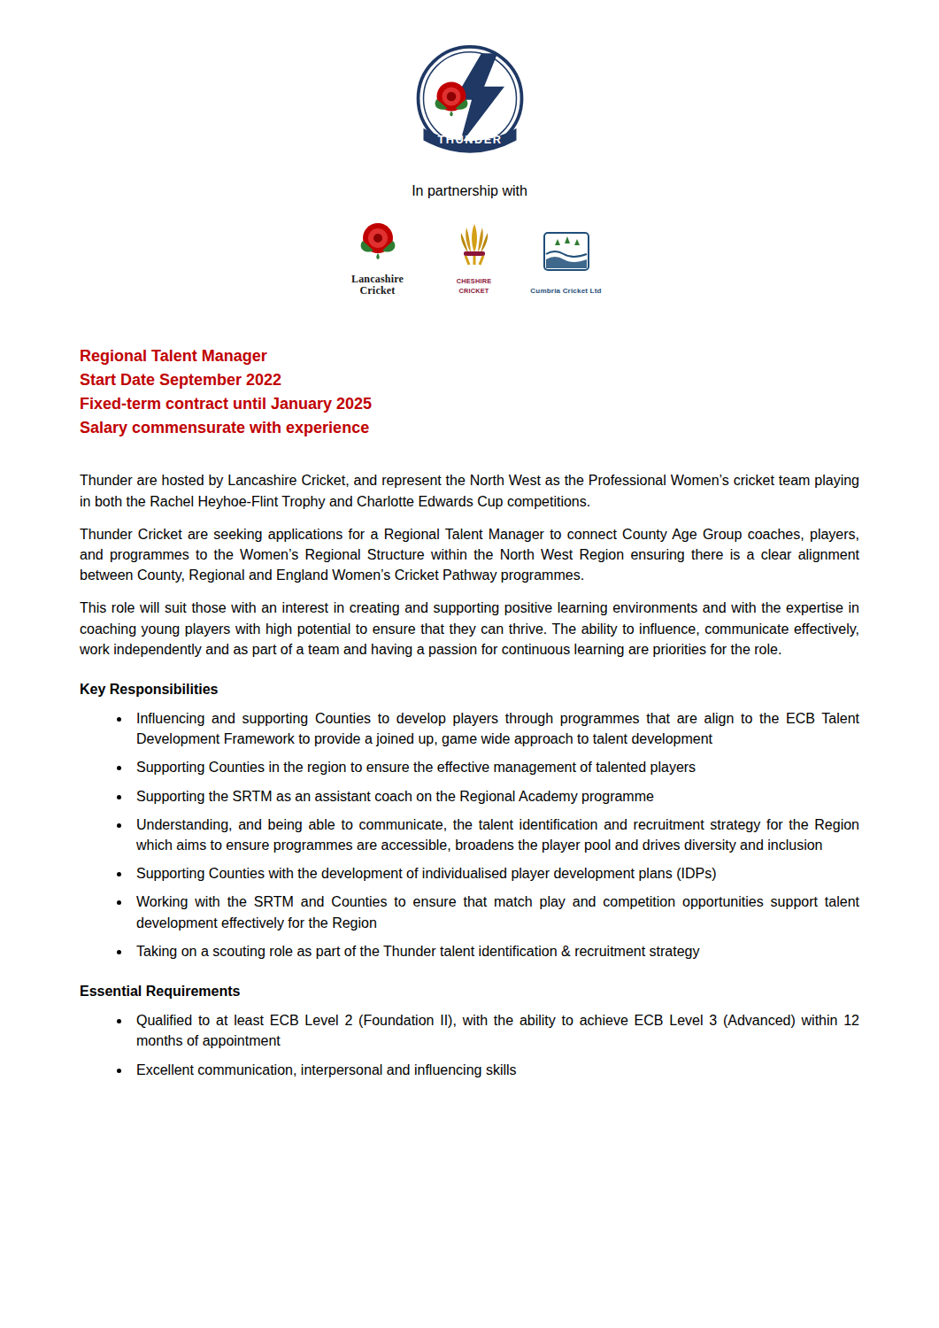THUNDER
In partnership with
Lancashire
Cricket
CHESHIRE
CRICKET
Cumbria Cricket Ltd
Regional Talent Manager Start Date September 2022 Fixed-term contract until January 2025 Salary commensurate with experience
Thunder are hosted by Lancashire Cricket, and represent the North West as the Professional Women’s cricket team playing in both the Rachel Heyhoe-Flint Trophy and Charlotte Edwards Cup competitions.
Thunder Cricket are seeking applications for a Regional Talent Manager to connect County Age Group coaches, players, and programmes to the Women’s Regional Structure within the North West Region ensuring there is a clear alignment between County, Regional and England Women’s Cricket Pathway programmes.
This role will suit those with an interest in creating and supporting positive learning environments and with the expertise in coaching young players with high potential to ensure that they can thrive. The ability to influence, communicate effectively, work independently and as part of a team and having a passion for continuous learning are priorities for the role.
Key Responsibilities
Influencing and supporting Counties to develop players through programmes that are align to the ECB Talent Development Framework to provide a joined up, game wide approach to talent development
Supporting Counties in the region to ensure the effective management of talented players
Supporting the SRTM as an assistant coach on the Regional Academy programme
Understanding, and being able to communicate, the talent identification and recruitment strategy for the Region which aims to ensure programmes are accessible, broadens the player pool and drives diversity and inclusion
Supporting Counties with the development of individualised player development plans (IDPs)
Working with the SRTM and Counties to ensure that match play and competition opportunities support talent development effectively for the Region
Taking on a scouting role as part of the Thunder talent identification & recruitment strategy
Essential Requirements
Qualified to at least ECB Level 2 (Foundation II), with the ability to achieve ECB Level 3 (Advanced) within 12 months of appointment
Excellent communication, interpersonal and influencing skills